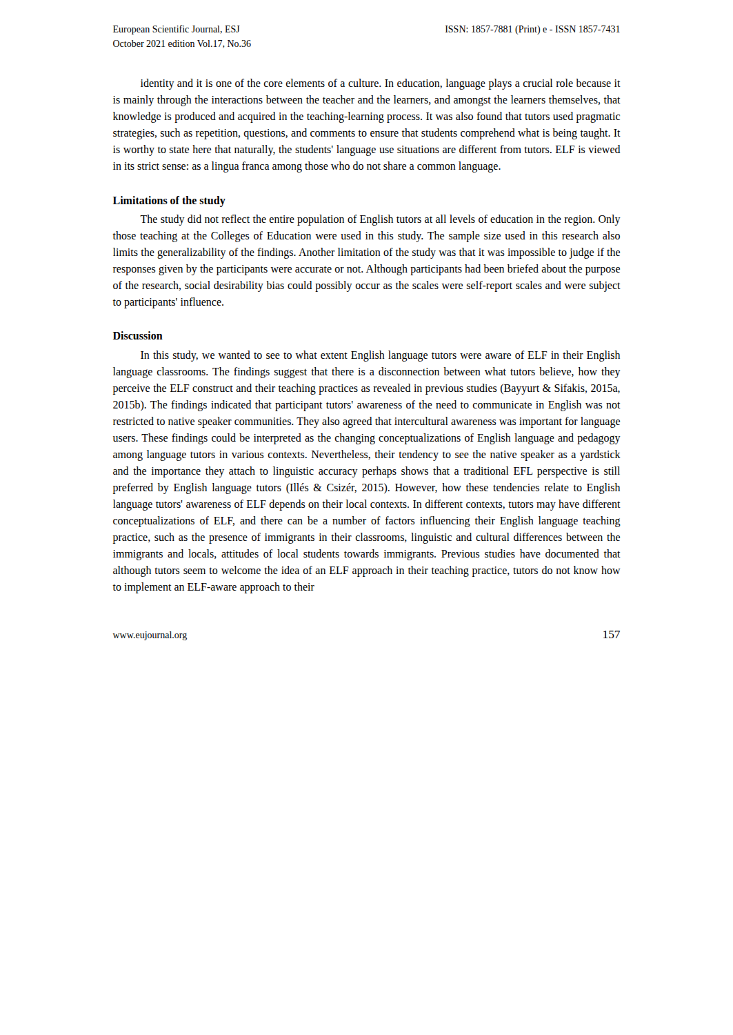European Scientific Journal, ESJ October 2021 edition Vol.17, No.36
ISSN: 1857-7881 (Print) e - ISSN 1857-7431
identity and it is one of the core elements of a culture. In education, language plays a crucial role because it is mainly through the interactions between the teacher and the learners, and amongst the learners themselves, that knowledge is produced and acquired in the teaching-learning process. It was also found that tutors used pragmatic strategies, such as repetition, questions, and comments to ensure that students comprehend what is being taught. It is worthy to state here that naturally, the students' language use situations are different from tutors. ELF is viewed in its strict sense: as a lingua franca among those who do not share a common language.
Limitations of the study
The study did not reflect the entire population of English tutors at all levels of education in the region. Only those teaching at the Colleges of Education were used in this study. The sample size used in this research also limits the generalizability of the findings. Another limitation of the study was that it was impossible to judge if the responses given by the participants were accurate or not. Although participants had been briefed about the purpose of the research, social desirability bias could possibly occur as the scales were self-report scales and were subject to participants' influence.
Discussion
In this study, we wanted to see to what extent English language tutors were aware of ELF in their English language classrooms. The findings suggest that there is a disconnection between what tutors believe, how they perceive the ELF construct and their teaching practices as revealed in previous studies (Bayyurt & Sifakis, 2015a, 2015b). The findings indicated that participant tutors' awareness of the need to communicate in English was not restricted to native speaker communities. They also agreed that intercultural awareness was important for language users. These findings could be interpreted as the changing conceptualizations of English language and pedagogy among language tutors in various contexts. Nevertheless, their tendency to see the native speaker as a yardstick and the importance they attach to linguistic accuracy perhaps shows that a traditional EFL perspective is still preferred by English language tutors (Illés & Csizér, 2015). However, how these tendencies relate to English language tutors' awareness of ELF depends on their local contexts. In different contexts, tutors may have different conceptualizations of ELF, and there can be a number of factors influencing their English language teaching practice, such as the presence of immigrants in their classrooms, linguistic and cultural differences between the immigrants and locals, attitudes of local students towards immigrants. Previous studies have documented that although tutors seem to welcome the idea of an ELF approach in their teaching practice, tutors do not know how to implement an ELF-aware approach to their
www.eujournal.org 157